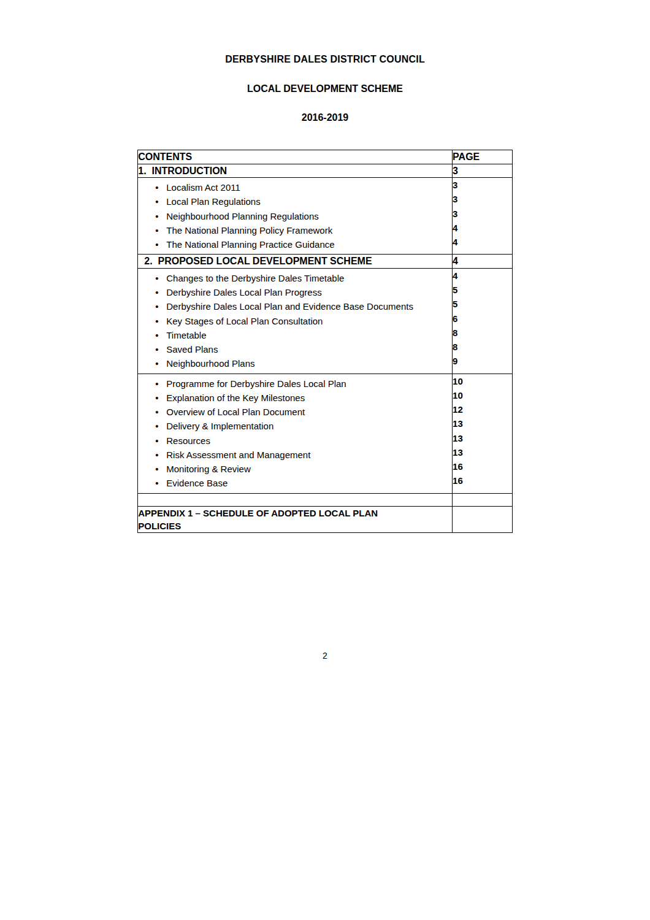DERBYSHIRE DALES DISTRICT COUNCIL
LOCAL DEVELOPMENT SCHEME
2016-2019
| CONTENTS | PAGE |
| 1. INTRODUCTION | 3 |
| Localism Act 2011 Local Plan Regulations Neighbourhood Planning Regulations The National Planning Policy Framework The National Planning Practice Guidance | 3 3 3 4 4 |
| 2. PROPOSED LOCAL DEVELOPMENT SCHEME | 4 |
| Changes to the Derbyshire Dales Timetable Derbyshire Dales Local Plan Progress Derbyshire Dales Local Plan and Evidence Base Documents Key Stages of Local Plan Consultation Timetable Saved Plans Neighbourhood Plans | 4 5 5 6 8 8 9 |
| Programme for Derbyshire Dales Local Plan Explanation of the Key Milestones Overview of Local Plan Document Delivery & Implementation Resources Risk Assessment and Management Monitoring & Review Evidence Base | 10 10 12 13 13 13 16 16 |
| APPENDIX 1 – SCHEDULE OF ADOPTED LOCAL PLAN POLICIES | |
2